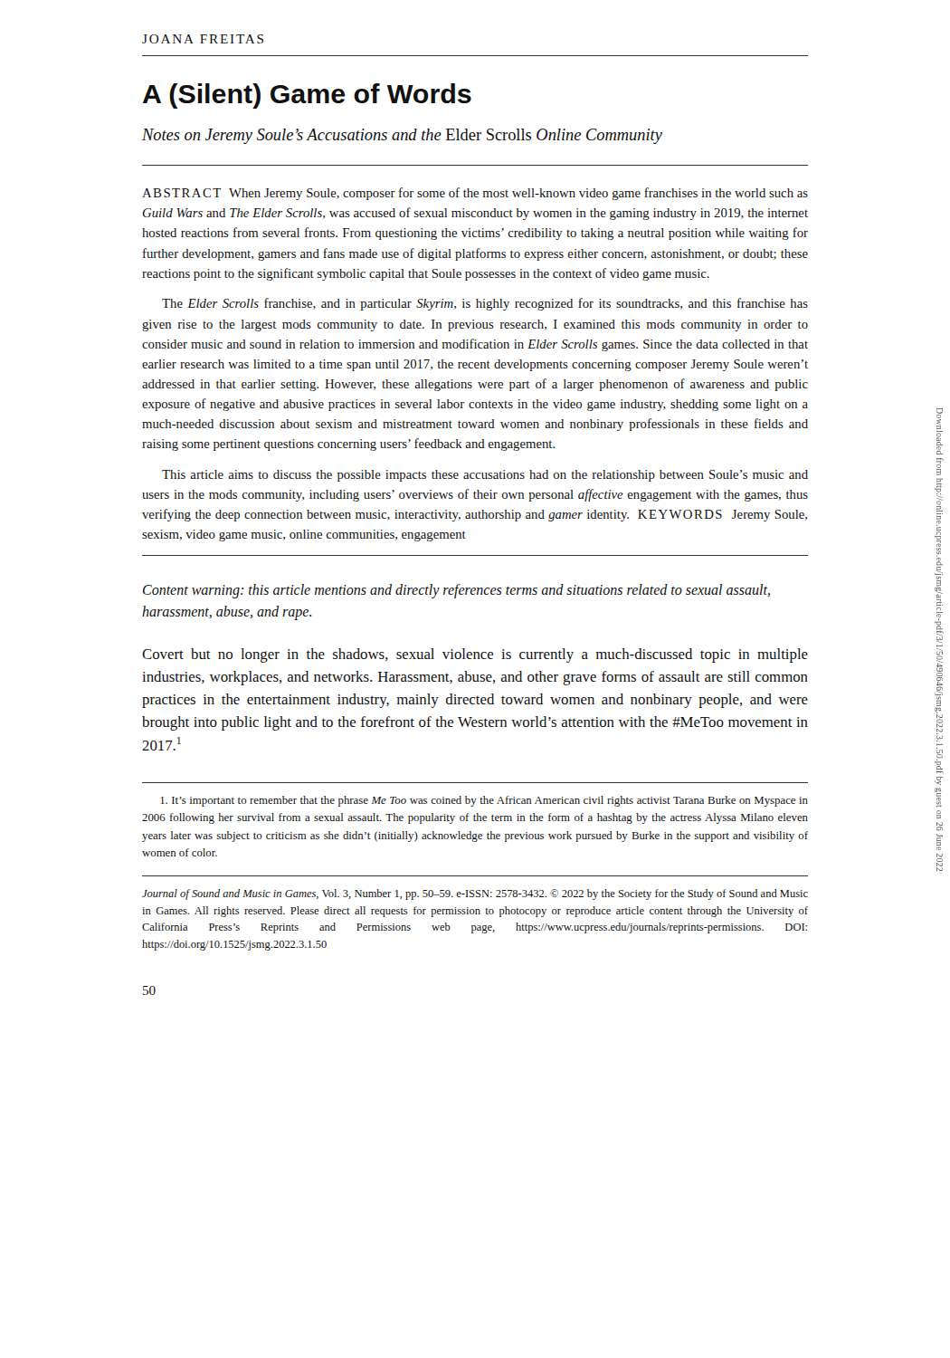Downloaded from http://online.ucpress.edu/jsmg/article-pdf/3/1/50/490646/jsmg.2022.3.1.50.pdf by guest on 26 June 2022
JOANA FREITAS
A (Silent) Game of Words
Notes on Jeremy Soule’s Accusations and the Elder Scrolls Online Community
ABSTRACT When Jeremy Soule, composer for some of the most well-known video game franchises in the world such as Guild Wars and The Elder Scrolls, was accused of sexual misconduct by women in the gaming industry in 2019, the internet hosted reactions from several fronts. From questioning the victims’ credibility to taking a neutral position while waiting for further development, gamers and fans made use of digital platforms to express either concern, astonishment, or doubt; these reactions point to the significant symbolic capital that Soule possesses in the context of video game music.
The Elder Scrolls franchise, and in particular Skyrim, is highly recognized for its soundtracks, and this franchise has given rise to the largest mods community to date. In previous research, I examined this mods community in order to consider music and sound in relation to immersion and modification in Elder Scrolls games. Since the data collected in that earlier research was limited to a time span until 2017, the recent developments concerning composer Jeremy Soule weren’t addressed in that earlier setting. However, these allegations were part of a larger phenomenon of awareness and public exposure of negative and abusive practices in several labor contexts in the video game industry, shedding some light on a much-needed discussion about sexism and mistreatment toward women and nonbinary professionals in these fields and raising some pertinent questions concerning users’ feedback and engagement.
This article aims to discuss the possible impacts these accusations had on the relationship between Soule’s music and users in the mods community, including users’ overviews of their own personal affective engagement with the games, thus verifying the deep connection between music, interactivity, authorship and gamer identity. KEYWORDS Jeremy Soule, sexism, video game music, online communities, engagement
Content warning: this article mentions and directly references terms and situations related to sexual assault, harassment, abuse, and rape.
Covert but no longer in the shadows, sexual violence is currently a much-discussed topic in multiple industries, workplaces, and networks. Harassment, abuse, and other grave forms of assault are still common practices in the entertainment industry, mainly directed toward women and nonbinary people, and were brought into public light and to the forefront of the Western world’s attention with the #MeToo movement in 2017.1
1. It’s important to remember that the phrase Me Too was coined by the African American civil rights activist Tarana Burke on Myspace in 2006 following her survival from a sexual assault. The popularity of the term in the form of a hashtag by the actress Alyssa Milano eleven years later was subject to criticism as she didn’t (initially) acknowledge the previous work pursued by Burke in the support and visibility of women of color.
Journal of Sound and Music in Games, Vol. 3, Number 1, pp. 50–59. e-ISSN: 2578-3432. © 2022 by the Society for the Study of Sound and Music in Games. All rights reserved. Please direct all requests for permission to photocopy or reproduce article content through the University of California Press’s Reprints and Permissions web page, https://www.ucpress.edu/journals/reprints-permissions. DOI: https://doi.org/10.1525/jsmg.2022.3.1.50
50